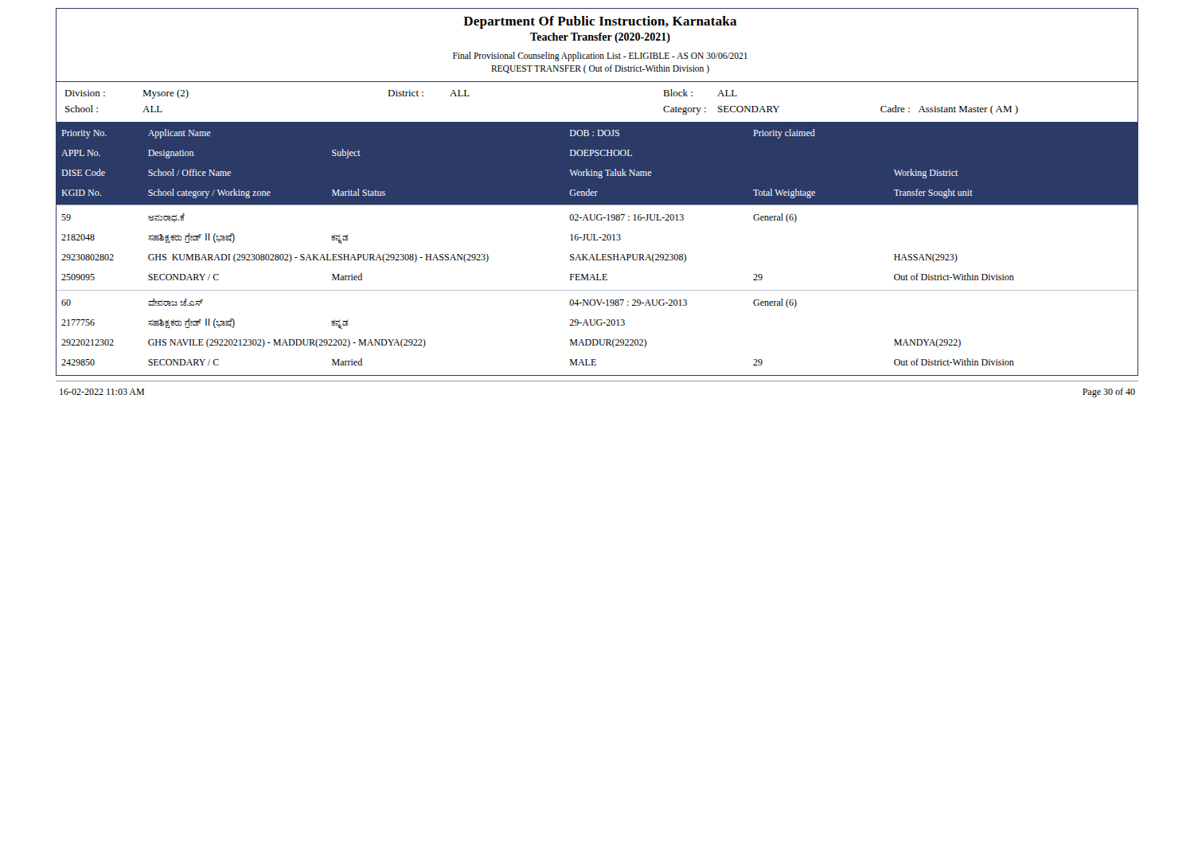Karnataka
Emblem
Department Of Public Instruction, Karnataka
Teacher Transfer (2020-2021)
Final Provisional Counseling Application List - ELIGIBLE - AS ON 30/06/2021
REQUEST TRANSFER ( Out of District-Within Division )
| Division : | Mysore (2) | District : | ALL | Block : | ALL |
| School : | ALL | | | Category : | SECONDARY Cadre : Assistant Master ( AM ) |
| Priority No. | Applicant Name | | DOB : DOJS | Priority claimed | |
| --- | --- | --- | --- | --- | --- |
| APPL No. | Designation | Subject | DOEPSCHOOL | | |
| DISE Code | School / Office Name | | Working Taluk Name | | Working District |
| KGID No. | School category / Working zone | Marital Status | Gender | Total Weightage | Transfer Sought unit |
| 59 | ಅನುರಾಧ.ಕೆ | | 02-AUG-1987 : 16-JUL-2013 | General (6) | |
| 2182048 | ಸಹಶಿಕ್ಷಕರು ಗ್ರೇಡ್ II (ಭಾಷೆ) | ಕನ್ನಡ | 16-JUL-2013 | | |
| 29230802802 | GHS KUMBARADI (29230802802) - SAKALESHAPURA(292308) - HASSAN(2923) | SAKALESHAPURA(292308) | | HASSAN(2923) |
| 2509095 | SECONDARY / C | Married | FEMALE | 29 | Out of District-Within Division |
| 60 | ದೇವರಾಜ ಜೆ.ಎಸ್ | | 04-NOV-1987 : 29-AUG-2013 | General (6) | |
| 2177756 | ಸಹಶಿಕ್ಷಕರು ಗ್ರೇಡ್ II (ಭಾಷೆ) | ಕನ್ನಡ | 29-AUG-2013 | | |
| 29220212302 | GHS NAVILE (29220212302) - MADDUR(292202) - MANDYA(2922) | MADDUR(292202) | | MANDYA(2922) |
| 2429850 | SECONDARY / C | Married | MALE | 29 | Out of District-Within Division |
16-02-2022 11:03 AM
Page 30 of 40